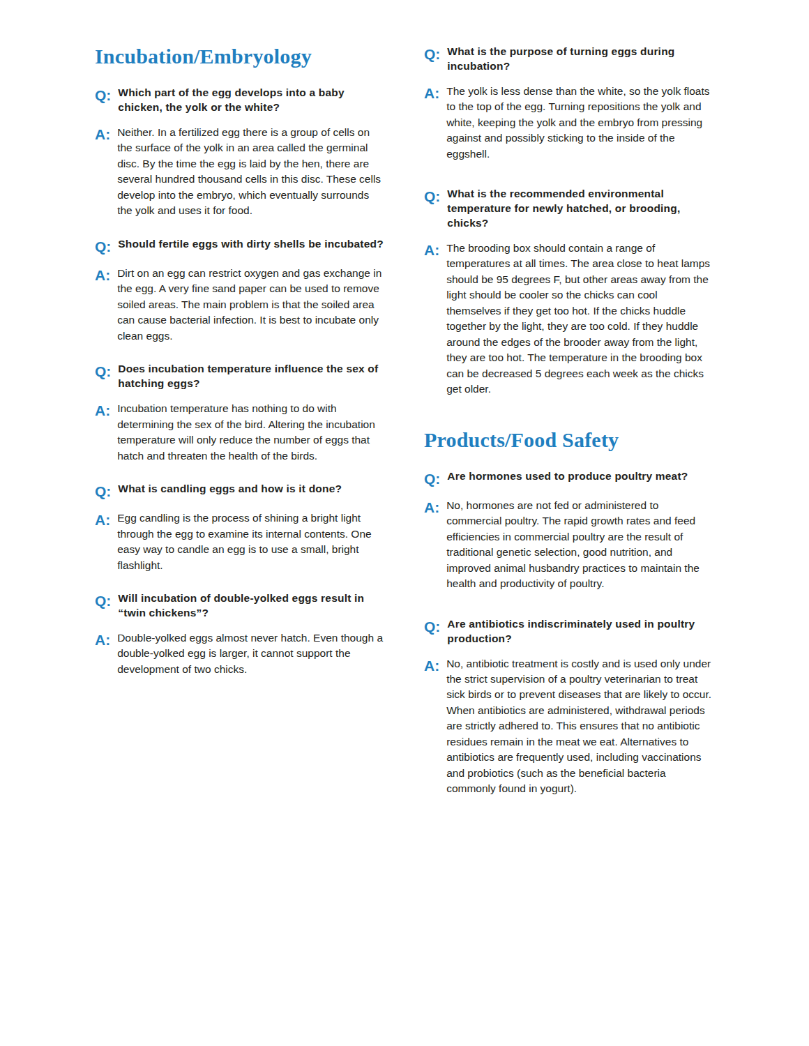Incubation/Embryology
Q: Which part of the egg develops into a baby chicken, the yolk or the white?
A: Neither. In a fertilized egg there is a group of cells on the surface of the yolk in an area called the germinal disc. By the time the egg is laid by the hen, there are several hundred thousand cells in this disc. These cells develop into the embryo, which eventually surrounds the yolk and uses it for food.
Q: Should fertile eggs with dirty shells be incubated?
A: Dirt on an egg can restrict oxygen and gas exchange in the egg. A very fine sand paper can be used to remove soiled areas. The main problem is that the soiled area can cause bacterial infection. It is best to incubate only clean eggs.
Q: Does incubation temperature influence the sex of hatching eggs?
A: Incubation temperature has nothing to do with determining the sex of the bird. Altering the incubation temperature will only reduce the number of eggs that hatch and threaten the health of the birds.
Q: What is candling eggs and how is it done?
A: Egg candling is the process of shining a bright light through the egg to examine its internal contents. One easy way to candle an egg is to use a small, bright flashlight.
Q: Will incubation of double-yolked eggs result in “twin chickens”?
A: Double-yolked eggs almost never hatch. Even though a double-yolked egg is larger, it cannot support the development of two chicks.
Q: What is the purpose of turning eggs during incubation?
A: The yolk is less dense than the white, so the yolk floats to the top of the egg. Turning repositions the yolk and white, keeping the yolk and the embryo from pressing against and possibly sticking to the inside of the eggshell.
Q: What is the recommended environmental temperature for newly hatched, or brooding, chicks?
A: The brooding box should contain a range of temperatures at all times. The area close to heat lamps should be 95 degrees F, but other areas away from the light should be cooler so the chicks can cool themselves if they get too hot. If the chicks huddle together by the light, they are too cold. If they huddle around the edges of the brooder away from the light, they are too hot. The temperature in the brooding box can be decreased 5 degrees each week as the chicks get older.
Products/Food Safety
Q: Are hormones used to produce poultry meat?
A: No, hormones are not fed or administered to commercial poultry. The rapid growth rates and feed efficiencies in commercial poultry are the result of traditional genetic selection, good nutrition, and improved animal husbandry practices to maintain the health and productivity of poultry.
Q: Are antibiotics indiscriminately used in poultry production?
A: No, antibiotic treatment is costly and is used only under the strict supervision of a poultry veterinarian to treat sick birds or to prevent diseases that are likely to occur. When antibiotics are administered, withdrawal periods are strictly adhered to. This ensures that no antibiotic residues remain in the meat we eat. Alternatives to antibiotics are frequently used, including vaccinations and probiotics (such as the beneficial bacteria commonly found in yogurt).